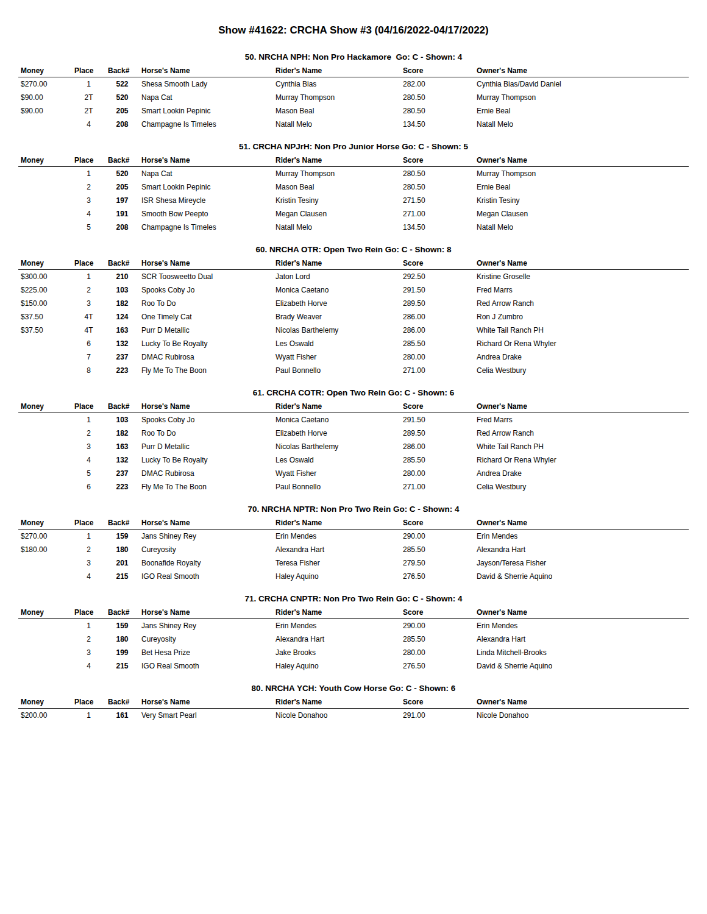Show #41622: CRCHA Show #3 (04/16/2022-04/17/2022)
50. NRCHA NPH: Non Pro Hackamore Go: C - Shown: 4
| Money | Place | Back# | Horse's Name | Rider's Name | Score | Owner's Name |
| --- | --- | --- | --- | --- | --- | --- |
| $270.00 | 1 | 522 | Shesa Smooth Lady | Cynthia Bias | 282.00 | Cynthia Bias/David Daniel |
| $90.00 | 2T | 520 | Napa Cat | Murray Thompson | 280.50 | Murray Thompson |
| $90.00 | 2T | 205 | Smart Lookin Pepinic | Mason Beal | 280.50 | Ernie Beal |
| | 4 | 208 | Champagne Is Timeles | Natall Melo | 134.50 | Natall Melo |
51. CRCHA NPJrH: Non Pro Junior Horse Go: C - Shown: 5
| Money | Place | Back# | Horse's Name | Rider's Name | Score | Owner's Name |
| --- | --- | --- | --- | --- | --- | --- |
| | 1 | 520 | Napa Cat | Murray Thompson | 280.50 | Murray Thompson |
| | 2 | 205 | Smart Lookin Pepinic | Mason Beal | 280.50 | Ernie Beal |
| | 3 | 197 | ISR Shesa Mireycle | Kristin Tesiny | 271.50 | Kristin Tesiny |
| | 4 | 191 | Smooth Bow Peepto | Megan Clausen | 271.00 | Megan Clausen |
| | 5 | 208 | Champagne Is Timeles | Natall Melo | 134.50 | Natall Melo |
60. NRCHA OTR: Open Two Rein Go: C - Shown: 8
| Money | Place | Back# | Horse's Name | Rider's Name | Score | Owner's Name |
| --- | --- | --- | --- | --- | --- | --- |
| $300.00 | 1 | 210 | SCR Toosweetto Dual | Jaton Lord | 292.50 | Kristine Groselle |
| $225.00 | 2 | 103 | Spooks Coby Jo | Monica Caetano | 291.50 | Fred Marrs |
| $150.00 | 3 | 182 | Roo To Do | Elizabeth Horve | 289.50 | Red Arrow Ranch |
| $37.50 | 4T | 124 | One Timely Cat | Brady Weaver | 286.00 | Ron J Zumbro |
| $37.50 | 4T | 163 | Purr D Metallic | Nicolas Barthelemy | 286.00 | White Tail Ranch PH |
| | 6 | 132 | Lucky To Be Royalty | Les Oswald | 285.50 | Richard Or Rena Whyler |
| | 7 | 237 | DMAC Rubirosa | Wyatt Fisher | 280.00 | Andrea Drake |
| | 8 | 223 | Fly Me To The Boon | Paul Bonnello | 271.00 | Celia Westbury |
61. CRCHA COTR: Open Two Rein Go: C - Shown: 6
| Money | Place | Back# | Horse's Name | Rider's Name | Score | Owner's Name |
| --- | --- | --- | --- | --- | --- | --- |
| | 1 | 103 | Spooks Coby Jo | Monica Caetano | 291.50 | Fred Marrs |
| | 2 | 182 | Roo To Do | Elizabeth Horve | 289.50 | Red Arrow Ranch |
| | 3 | 163 | Purr D Metallic | Nicolas Barthelemy | 286.00 | White Tail Ranch PH |
| | 4 | 132 | Lucky To Be Royalty | Les Oswald | 285.50 | Richard Or Rena Whyler |
| | 5 | 237 | DMAC Rubirosa | Wyatt Fisher | 280.00 | Andrea Drake |
| | 6 | 223 | Fly Me To The Boon | Paul Bonnello | 271.00 | Celia Westbury |
70. NRCHA NPTR: Non Pro Two Rein Go: C - Shown: 4
| Money | Place | Back# | Horse's Name | Rider's Name | Score | Owner's Name |
| --- | --- | --- | --- | --- | --- | --- |
| $270.00 | 1 | 159 | Jans Shiney Rey | Erin Mendes | 290.00 | Erin Mendes |
| $180.00 | 2 | 180 | Cureyosity | Alexandra Hart | 285.50 | Alexandra Hart |
| | 3 | 201 | Boonafide Royalty | Teresa Fisher | 279.50 | Jayson/Teresa Fisher |
| | 4 | 215 | IGO Real Smooth | Haley Aquino | 276.50 | David & Sherrie Aquino |
71. CRCHA CNPTR: Non Pro Two Rein Go: C - Shown: 4
| Money | Place | Back# | Horse's Name | Rider's Name | Score | Owner's Name |
| --- | --- | --- | --- | --- | --- | --- |
| | 1 | 159 | Jans Shiney Rey | Erin Mendes | 290.00 | Erin Mendes |
| | 2 | 180 | Cureyosity | Alexandra Hart | 285.50 | Alexandra Hart |
| | 3 | 199 | Bet Hesa Prize | Jake Brooks | 280.00 | Linda Mitchell-Brooks |
| | 4 | 215 | IGO Real Smooth | Haley Aquino | 276.50 | David & Sherrie Aquino |
80. NRCHA YCH: Youth Cow Horse Go: C - Shown: 6
| Money | Place | Back# | Horse's Name | Rider's Name | Score | Owner's Name |
| --- | --- | --- | --- | --- | --- | --- |
| $200.00 | 1 | 161 | Very Smart Pearl | Nicole Donahoo | 291.00 | Nicole Donahoo |